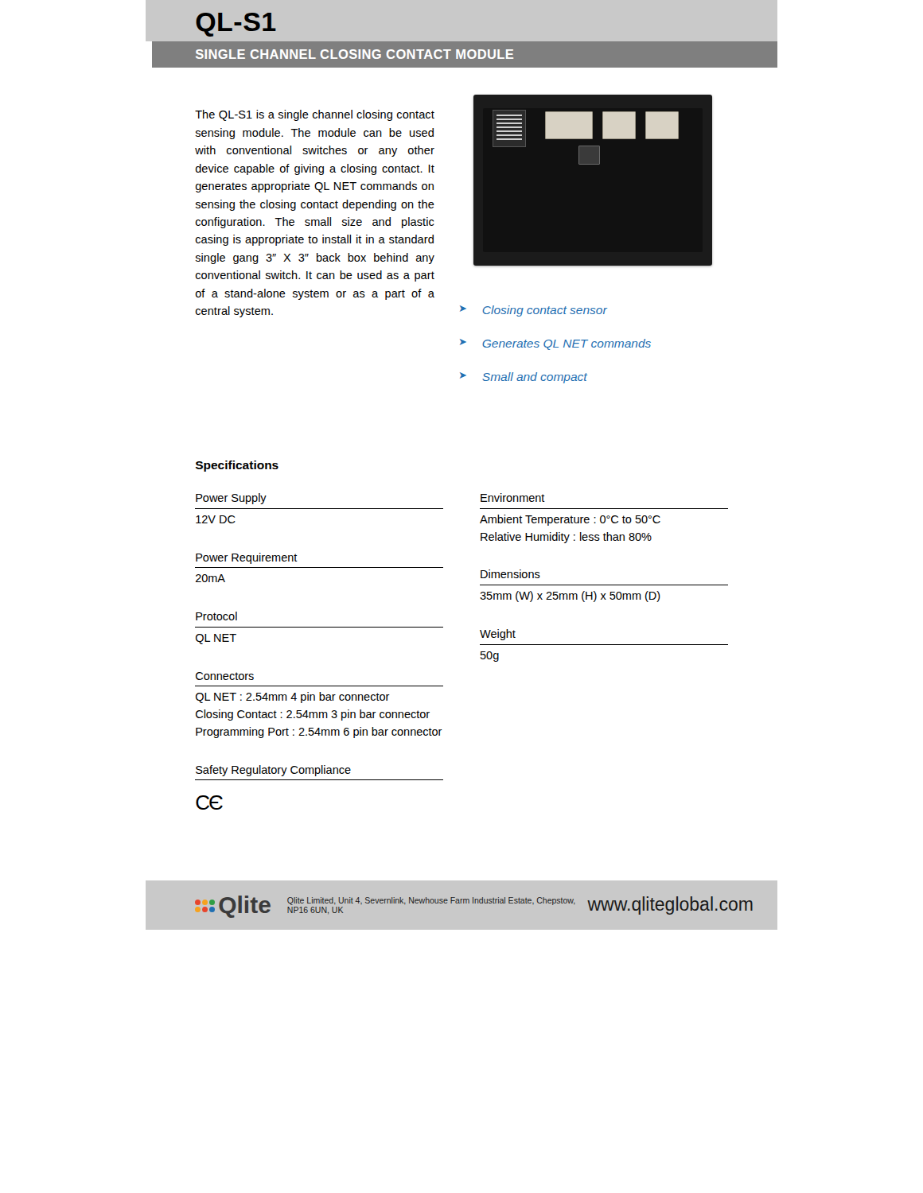QL-S1
SINGLE CHANNEL CLOSING CONTACT MODULE
The QL-S1 is a single channel closing contact sensing module. The module can be used with conventional switches or any other device capable of giving a closing contact. It generates appropriate QL NET commands on sensing the closing contact depending on the configuration. The small size and plastic casing is appropriate to install it in a standard single gang 3″ X 3″ back box behind any conventional switch. It can be used as a part of a stand-alone system or as a part of a central system.
Closing contact sensor
Generates QL NET commands
Small and compact
Specifications
Power Supply 12V DC
Power Requirement 20mA
Protocol QL NET
Connectors QL NET : 2.54mm 4 pin bar connector Closing Contact : 2.54mm 3 pin bar connector Programming Port : 2.54mm 6 pin bar connector
Safety Regulatory Compliance CЄ
Environment Ambient Temperature : 0°C to 50°C Relative Humidity : less than 80%
Dimensions 35mm (W) x 25mm (H) x 50mm (D)
Weight 50g
Qlite
Qlite Limited, Unit 4, Severnlink, Newhouse Farm Industrial Estate, Chepstow, NP16 6UN, UK
www.qliteglobal.com